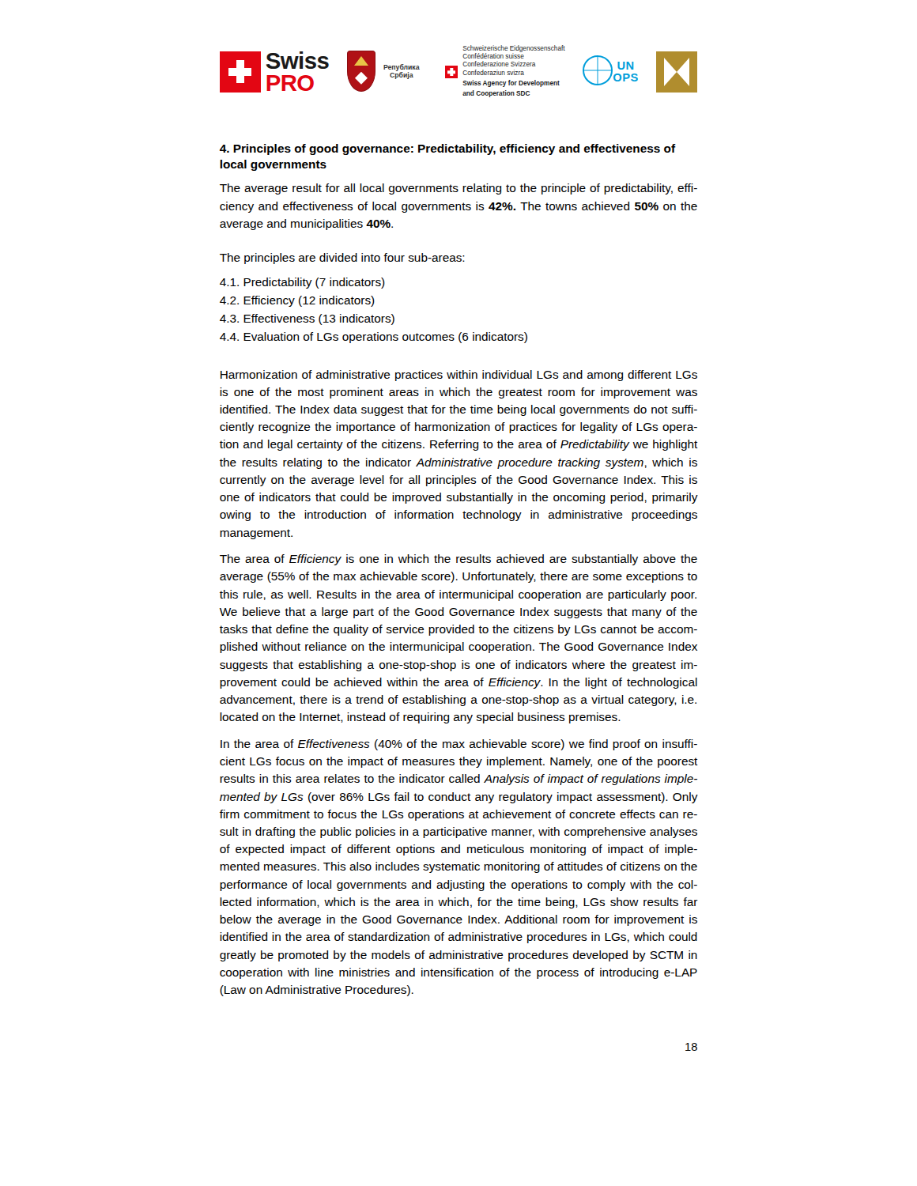Swiss PRO
Република Србија
Schweizerische Eidgenossenschaft Confédération suisse Confederazione Svizzera Confederaziun svizra Swiss Agency for Development and Cooperation SDC
UNOPS
4. Principles of good governance: Predictability, efficiency and effectiveness of local governments
The average result for all local governments relating to the principle of predictability, efficiency and effectiveness of local governments is 42%. The towns achieved 50% on the average and municipalities 40%.
The principles are divided into four sub-areas:
4.1. Predictability (7 indicators)
4.2. Efficiency (12 indicators)
4.3. Effectiveness (13 indicators)
4.4. Evaluation of LGs operations outcomes (6 indicators)
Harmonization of administrative practices within individual LGs and among different LGs is one of the most prominent areas in which the greatest room for improvement was identified. The Index data suggest that for the time being local governments do not sufficiently recognize the importance of harmonization of practices for legality of LGs operation and legal certainty of the citizens. Referring to the area of Predictability we highlight the results relating to the indicator Administrative procedure tracking system, which is currently on the average level for all principles of the Good Governance Index. This is one of indicators that could be improved substantially in the oncoming period, primarily owing to the introduction of information technology in administrative proceedings management.
The area of Efficiency is one in which the results achieved are substantially above the average (55% of the max achievable score). Unfortunately, there are some exceptions to this rule, as well. Results in the area of intermunicipal cooperation are particularly poor. We believe that a large part of the Good Governance Index suggests that many of the tasks that define the quality of service provided to the citizens by LGs cannot be accomplished without reliance on the intermunicipal cooperation. The Good Governance Index suggests that establishing a one-stop-shop is one of indicators where the greatest improvement could be achieved within the area of Efficiency. In the light of technological advancement, there is a trend of establishing a one-stop-shop as a virtual category, i.e. located on the Internet, instead of requiring any special business premises.
In the area of Effectiveness (40% of the max achievable score) we find proof on insufficient LGs focus on the impact of measures they implement. Namely, one of the poorest results in this area relates to the indicator called Analysis of impact of regulations implemented by LGs (over 86% LGs fail to conduct any regulatory impact assessment). Only firm commitment to focus the LGs operations at achievement of concrete effects can result in drafting the public policies in a participative manner, with comprehensive analyses of expected impact of different options and meticulous monitoring of impact of implemented measures. This also includes systematic monitoring of attitudes of citizens on the performance of local governments and adjusting the operations to comply with the collected information, which is the area in which, for the time being, LGs show results far below the average in the Good Governance Index. Additional room for improvement is identified in the area of standardization of administrative procedures in LGs, which could greatly be promoted by the models of administrative procedures developed by SCTM in cooperation with line ministries and intensification of the process of introducing e-LAP (Law on Administrative Procedures).
18